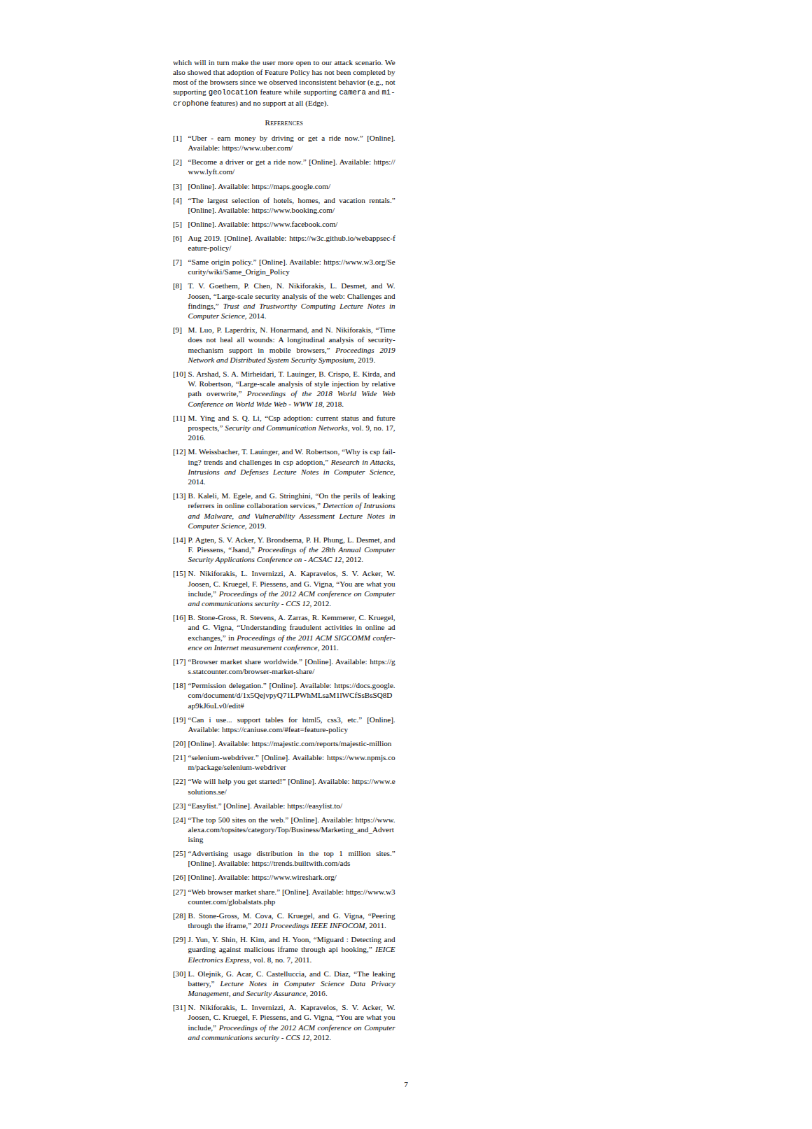which will in turn make the user more open to our attack scenario. We also showed that adoption of Feature Policy has not been completed by most of the browsers since we observed inconsistent behavior (e.g., not supporting geolocation feature while supporting camera and microphone features) and no support at all (Edge).
References
“Uber - earn money by driving or get a ride now.” [Online]. Available: https://www.uber.com/
“Become a driver or get a ride now.” [Online]. Available: https://www.lyft.com/
[Online]. Available: https://maps.google.com/
“The largest selection of hotels, homes, and vacation rentals.” [Online]. Available: https://www.booking.com/
[Online]. Available: https://www.facebook.com/
Aug 2019. [Online]. Available: https://w3c.github.io/webappsec-feature-policy/
“Same origin policy.” [Online]. Available: https://www.w3.org/Security/wiki/Same_Origin_Policy
T. V. Goethem, P. Chen, N. Nikiforakis, L. Desmet, and W. Joosen, “Large-scale security analysis of the web: Challenges and findings,” Trust and Trustworthy Computing Lecture Notes in Computer Science, 2014.
M. Luo, P. Laperdrix, N. Honarmand, and N. Nikiforakis, “Time does not heal all wounds: A longitudinal analysis of security-mechanism support in mobile browsers,” Proceedings 2019 Network and Distributed System Security Symposium, 2019.
S. Arshad, S. A. Mirheidari, T. Lauinger, B. Crispo, E. Kirda, and W. Robertson, “Large-scale analysis of style injection by relative path overwrite,” Proceedings of the 2018 World Wide Web Conference on World Wide Web - WWW 18, 2018.
M. Ying and S. Q. Li, “Csp adoption: current status and future prospects,” Security and Communication Networks, vol. 9, no. 17, 2016.
M. Weissbacher, T. Lauinger, and W. Robertson, “Why is csp failing? trends and challenges in csp adoption,” Research in Attacks, Intrusions and Defenses Lecture Notes in Computer Science, 2014.
B. Kaleli, M. Egele, and G. Stringhini, “On the perils of leaking referrers in online collaboration services,” Detection of Intrusions and Malware, and Vulnerability Assessment Lecture Notes in Computer Science, 2019.
P. Agten, S. V. Acker, Y. Brondsema, P. H. Phung, L. Desmet, and F. Piessens, “Jsand,” Proceedings of the 28th Annual Computer Security Applications Conference on - ACSAC 12, 2012.
N. Nikiforakis, L. Invernizzi, A. Kapravelos, S. V. Acker, W. Joosen, C. Kruegel, F. Piessens, and G. Vigna, “You are what you include,” Proceedings of the 2012 ACM conference on Computer and communications security - CCS 12, 2012.
B. Stone-Gross, R. Stevens, A. Zarras, R. Kemmerer, C. Kruegel, and G. Vigna, “Understanding fraudulent activities in online ad exchanges,” in Proceedings of the 2011 ACM SIGCOMM conference on Internet measurement conference, 2011.
“Browser market share worldwide.” [Online]. Available: https://gs.statcounter.com/browser-market-share/
“Permission delegation.” [Online]. Available: https://docs.google.com/document/d/1x5QejvpyQ71LPWhMLsaM1lWCfSsBsSQ8Dap9kJ6uLv0/edit#
“Can i use... support tables for html5, css3, etc.” [Online]. Available: https://caniuse.com/#feat=feature-policy
[Online]. Available: https://majestic.com/reports/majestic-million
“selenium-webdriver.” [Online]. Available: https://www.npmjs.com/package/selenium-webdriver
“We will help you get started!” [Online]. Available: https://www.esolutions.se/
“Easylist.” [Online]. Available: https://easylist.to/
“The top 500 sites on the web.” [Online]. Available: https://www.alexa.com/topsites/category/Top/Business/Marketing_and_Advertising
“Advertising usage distribution in the top 1 million sites.” [Online]. Available: https://trends.builtwith.com/ads
[Online]. Available: https://www.wireshark.org/
“Web browser market share.” [Online]. Available: https://www.w3counter.com/globalstats.php
B. Stone-Gross, M. Cova, C. Kruegel, and G. Vigna, “Peering through the iframe,” 2011 Proceedings IEEE INFOCOM, 2011.
J. Yun, Y. Shin, H. Kim, and H. Yoon, “Miguard : Detecting and guarding against malicious iframe through api hooking,” IEICE Electronics Express, vol. 8, no. 7, 2011.
L. Olejnik, G. Acar, C. Castelluccia, and C. Diaz, “The leaking battery,” Lecture Notes in Computer Science Data Privacy Management, and Security Assurance, 2016.
N. Nikiforakis, L. Invernizzi, A. Kapravelos, S. V. Acker, W. Joosen, C. Kruegel, F. Piessens, and G. Vigna, “You are what you include,” Proceedings of the 2012 ACM conference on Computer and communications security - CCS 12, 2012.
7